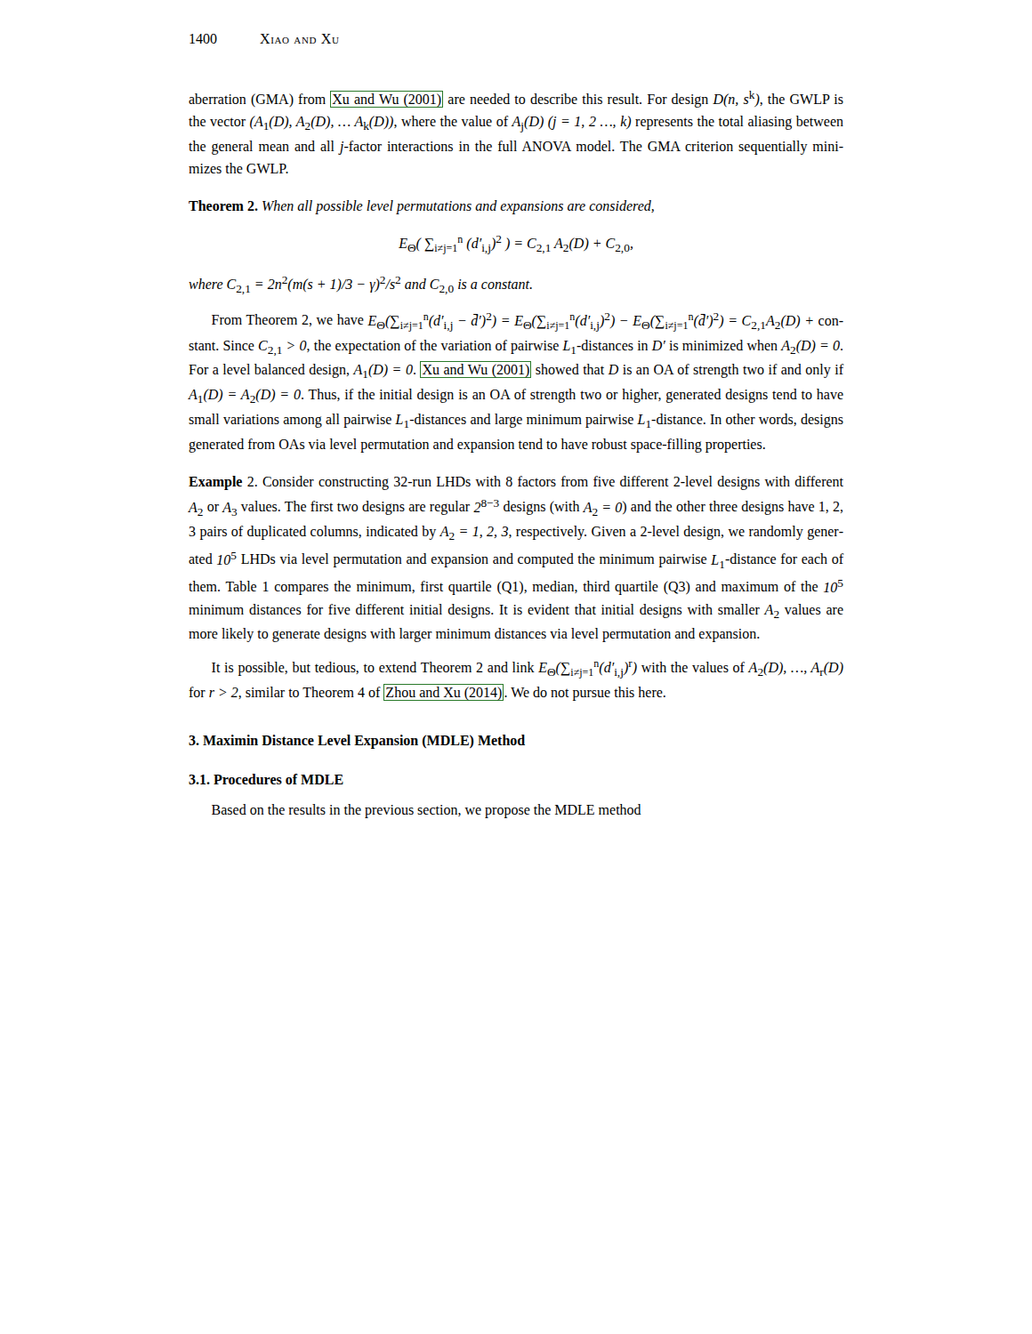1400 Xiao and Xu
aberration (GMA) from Xu and Wu (2001) are needed to describe this result. For design D(n, sk), the GWLP is the vector (A1(D), A2(D), … Ak(D)), where the value of Aj(D) (j = 1, 2 …, k) represents the total aliasing between the general mean and all j-factor interactions in the full ANOVA model. The GMA criterion sequentially minimizes the GWLP.
Theorem 2. When all possible level permutations and expansions are considered,
EΘ( ∑i≠j=1n (d′i,j)2 ) = C2,1 A2(D) + C2,0,
where C2,1 = 2n2(m(s + 1)/3 − γ)2/s2 and C2,0 is a constant.
From Theorem 2, we have EΘ(∑i≠j=1n(d′i,j − d̄′)2) = EΘ(∑i≠j=1n(d′i,j)2) − EΘ(∑i≠j=1n(d̄′)2) = C2,1A2(D) + constant. Since C2,1 > 0, the expectation of the variation of pairwise L1-distances in D′ is minimized when A2(D) = 0. For a level balanced design, A1(D) = 0. Xu and Wu (2001) showed that D is an OA of strength two if and only if A1(D) = A2(D) = 0. Thus, if the initial design is an OA of strength two or higher, generated designs tend to have small variations among all pairwise L1-distances and large minimum pairwise L1-distance. In other words, designs generated from OAs via level permutation and expansion tend to have robust space-filling properties.
Example 2. Consider constructing 32-run LHDs with 8 factors from five different 2-level designs with different A2 or A3 values. The first two designs are regular 28−3 designs (with A2 = 0) and the other three designs have 1, 2, 3 pairs of duplicated columns, indicated by A2 = 1, 2, 3, respectively. Given a 2-level design, we randomly generated 105 LHDs via level permutation and expansion and computed the minimum pairwise L1-distance for each of them. Table 1 compares the minimum, first quartile (Q1), median, third quartile (Q3) and maximum of the 105 minimum distances for five different initial designs. It is evident that initial designs with smaller A2 values are more likely to generate designs with larger minimum distances via level permutation and expansion.
It is possible, but tedious, to extend Theorem 2 and link EΘ(∑i≠j=1n(d′i,j)r) with the values of A2(D), …, Ar(D) for r > 2, similar to Theorem 4 of Zhou and Xu (2014). We do not pursue this here.
3. Maximin Distance Level Expansion (MDLE) Method
3.1. Procedures of MDLE
Based on the results in the previous section, we propose the MDLE method